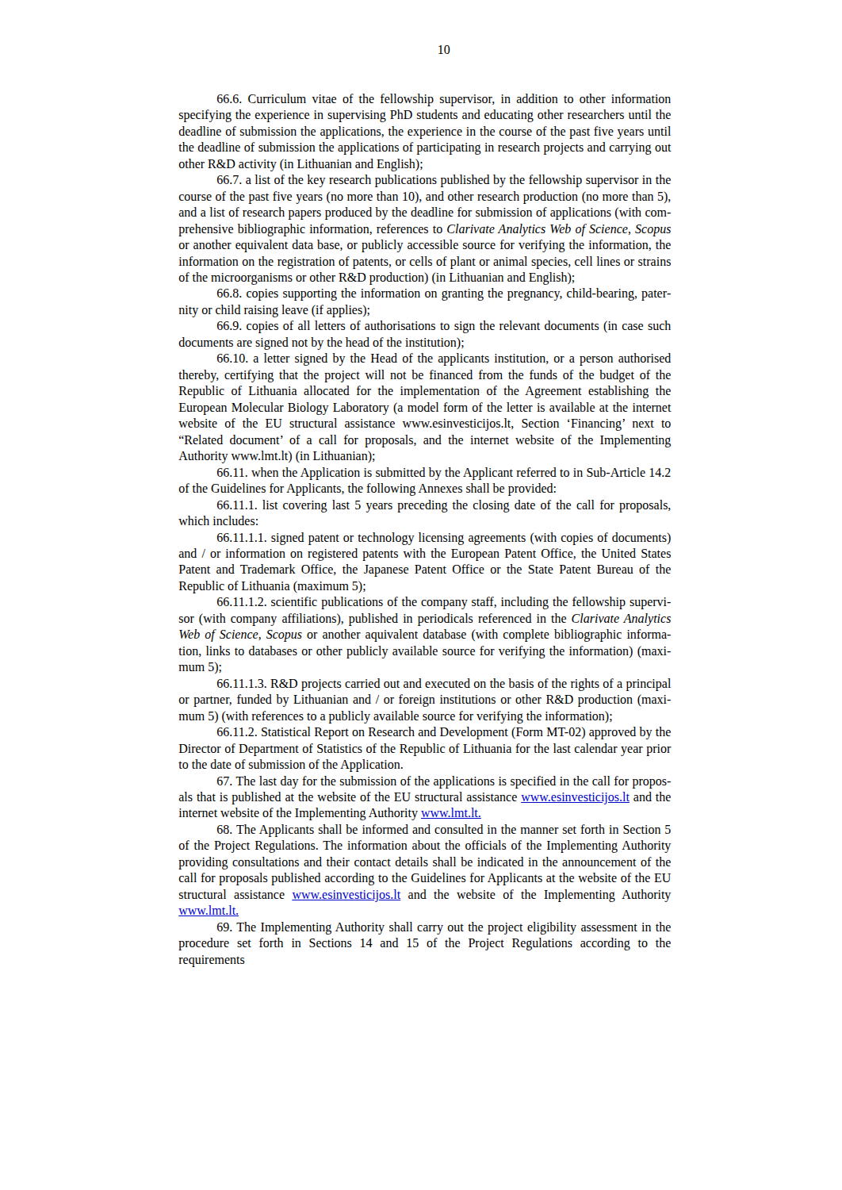10
66.6. Curriculum vitae of the fellowship supervisor, in addition to other information specifying the experience in supervising PhD students and educating other researchers until the deadline of submission the applications, the experience in the course of the past five years until the deadline of submission the applications of participating in research projects and carrying out other R&D activity (in Lithuanian and English);
66.7. a list of the key research publications published by the fellowship supervisor in the course of the past five years (no more than 10), and other research production (no more than 5), and a list of research papers produced by the deadline for submission of applications (with comprehensive bibliographic information, references to Clarivate Analytics Web of Science, Scopus or another equivalent data base, or publicly accessible source for verifying the information, the information on the registration of patents, or cells of plant or animal species, cell lines or strains of the microorganisms or other R&D production) (in Lithuanian and English);
66.8. copies supporting the information on granting the pregnancy, child-bearing, paternity or child raising leave (if applies);
66.9. copies of all letters of authorisations to sign the relevant documents (in case such documents are signed not by the head of the institution);
66.10. a letter signed by the Head of the applicants institution, or a person authorised thereby, certifying that the project will not be financed from the funds of the budget of the Republic of Lithuania allocated for the implementation of the Agreement establishing the European Molecular Biology Laboratory (a model form of the letter is available at the internet website of the EU structural assistance www.esinvesticijos.lt, Section ‘Financing’ next to “Related document’ of a call for proposals, and the internet website of the Implementing Authority www.lmt.lt) (in Lithuanian);
66.11. when the Application is submitted by the Applicant referred to in Sub-Article 14.2 of the Guidelines for Applicants, the following Annexes shall be provided:
66.11.1. list covering last 5 years preceding the closing date of the call for proposals, which includes:
66.11.1.1. signed patent or technology licensing agreements (with copies of documents) and / or information on registered patents with the European Patent Office, the United States Patent and Trademark Office, the Japanese Patent Office or the State Patent Bureau of the Republic of Lithuania (maximum 5);
66.11.1.2. scientific publications of the company staff, including the fellowship supervisor (with company affiliations), published in periodicals referenced in the Clarivate Analytics Web of Science, Scopus or another aquivalent database (with complete bibliographic information, links to databases or other publicly available source for verifying the information) (maximum 5);
66.11.1.3. R&D projects carried out and executed on the basis of the rights of a principal or partner, funded by Lithuanian and / or foreign institutions or other R&D production (maximum 5) (with references to a publicly available source for verifying the information);
66.11.2. Statistical Report on Research and Development (Form MT-02) approved by the Director of Department of Statistics of the Republic of Lithuania for the last calendar year prior to the date of submission of the Application.
67. The last day for the submission of the applications is specified in the call for proposals that is published at the website of the EU structural assistance www.esinvesticijos.lt and the internet website of the Implementing Authority www.lmt.lt.
68. The Applicants shall be informed and consulted in the manner set forth in Section 5 of the Project Regulations. The information about the officials of the Implementing Authority providing consultations and their contact details shall be indicated in the announcement of the call for proposals published according to the Guidelines for Applicants at the website of the EU structural assistance www.esinvesticijos.lt and the website of the Implementing Authority www.lmt.lt.
69. The Implementing Authority shall carry out the project eligibility assessment in the procedure set forth in Sections 14 and 15 of the Project Regulations according to the requirements